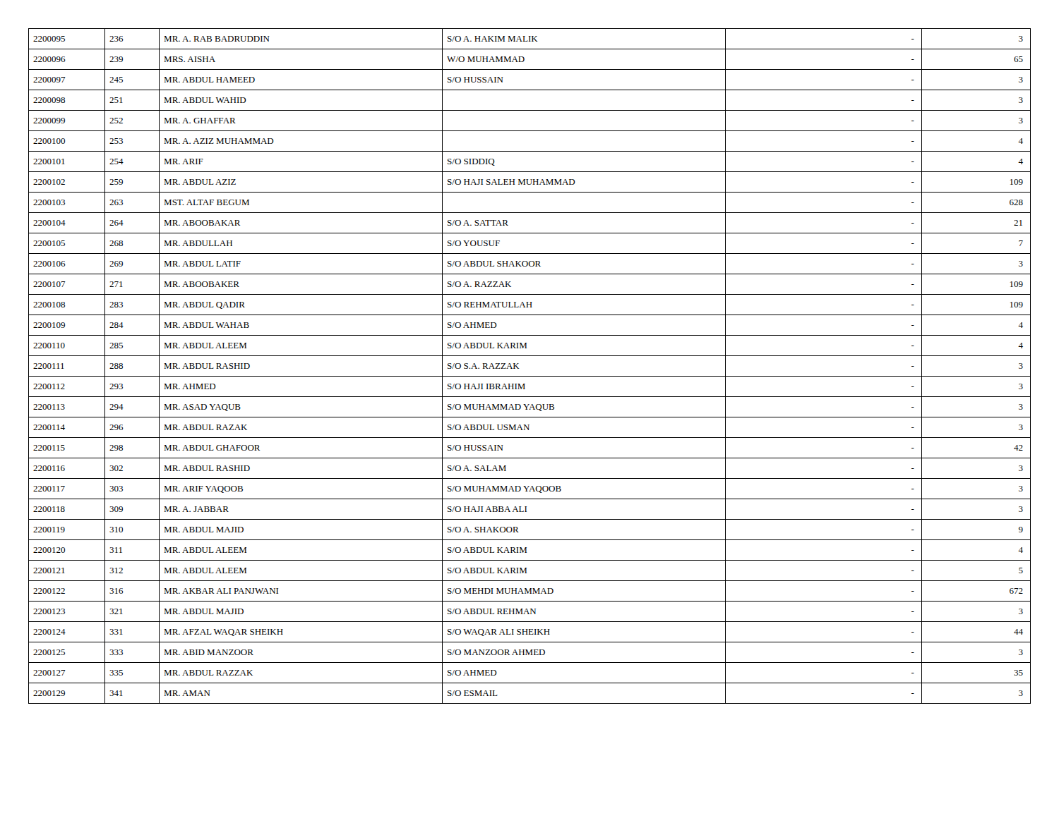| 2200095 | 236 | MR. A. RAB BADRUDDIN | S/O A. HAKIM MALIK | - | 3 |
| 2200096 | 239 | MRS. AISHA | W/O MUHAMMAD | - | 65 |
| 2200097 | 245 | MR. ABDUL HAMEED | S/O HUSSAIN | - | 3 |
| 2200098 | 251 | MR. ABDUL WAHID | | - | 3 |
| 2200099 | 252 | MR. A. GHAFFAR | | - | 3 |
| 2200100 | 253 | MR. A. AZIZ MUHAMMAD | | - | 4 |
| 2200101 | 254 | MR. ARIF | S/O SIDDIQ | - | 4 |
| 2200102 | 259 | MR. ABDUL AZIZ | S/O HAJI SALEH MUHAMMAD | - | 109 |
| 2200103 | 263 | MST. ALTAF BEGUM | | - | 628 |
| 2200104 | 264 | MR. ABOOBAKAR | S/O A. SATTAR | - | 21 |
| 2200105 | 268 | MR. ABDULLAH | S/O YOUSUF | - | 7 |
| 2200106 | 269 | MR. ABDUL LATIF | S/O ABDUL SHAKOOR | - | 3 |
| 2200107 | 271 | MR. ABOOBAKER | S/O A. RAZZAK | - | 109 |
| 2200108 | 283 | MR. ABDUL QADIR | S/O REHMATULLAH | - | 109 |
| 2200109 | 284 | MR. ABDUL WAHAB | S/O AHMED | - | 4 |
| 2200110 | 285 | MR. ABDUL ALEEM | S/O ABDUL KARIM | - | 4 |
| 2200111 | 288 | MR. ABDUL RASHID | S/O S.A. RAZZAK | - | 3 |
| 2200112 | 293 | MR. AHMED | S/O HAJI IBRAHIM | - | 3 |
| 2200113 | 294 | MR. ASAD YAQUB | S/O MUHAMMAD YAQUB | - | 3 |
| 2200114 | 296 | MR. ABDUL RAZAK | S/O ABDUL USMAN | - | 3 |
| 2200115 | 298 | MR. ABDUL GHAFOOR | S/O HUSSAIN | - | 42 |
| 2200116 | 302 | MR. ABDUL RASHID | S/O A. SALAM | - | 3 |
| 2200117 | 303 | MR. ARIF YAQOOB | S/O MUHAMMAD YAQOOB | - | 3 |
| 2200118 | 309 | MR. A. JABBAR | S/O HAJI ABBA ALI | - | 3 |
| 2200119 | 310 | MR. ABDUL MAJID | S/O A. SHAKOOR | - | 9 |
| 2200120 | 311 | MR. ABDUL ALEEM | S/O ABDUL KARIM | - | 4 |
| 2200121 | 312 | MR. ABDUL ALEEM | S/O ABDUL KARIM | - | 5 |
| 2200122 | 316 | MR. AKBAR ALI PANJWANI | S/O MEHDI MUHAMMAD | - | 672 |
| 2200123 | 321 | MR. ABDUL MAJID | S/O ABDUL REHMAN | - | 3 |
| 2200124 | 331 | MR. AFZAL WAQAR SHEIKH | S/O WAQAR ALI SHEIKH | - | 44 |
| 2200125 | 333 | MR. ABID MANZOOR | S/O MANZOOR AHMED | - | 3 |
| 2200127 | 335 | MR. ABDUL RAZZAK | S/O AHMED | - | 35 |
| 2200129 | 341 | MR. AMAN | S/O ESMAIL | - | 3 |